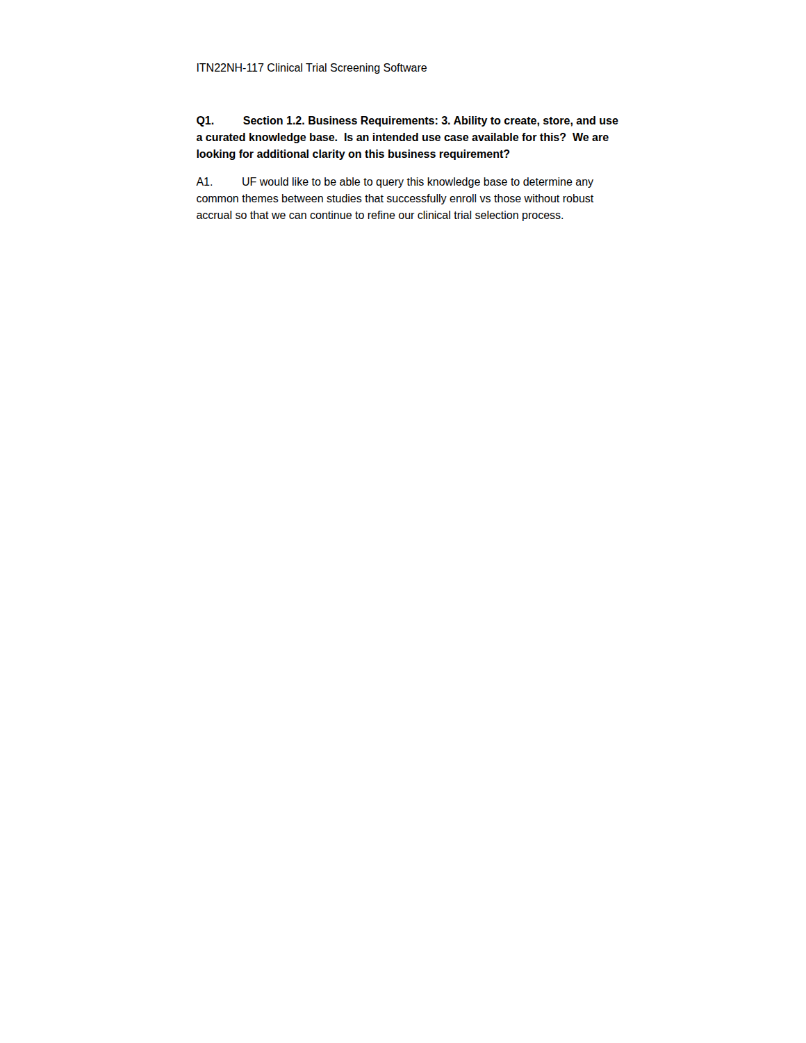ITN22NH-117 Clinical Trial Screening Software
Q1. Section 1.2. Business Requirements: 3. Ability to create, store, and use a curated knowledge base. Is an intended use case available for this? We are looking for additional clarity on this business requirement?
A1. UF would like to be able to query this knowledge base to determine any common themes between studies that successfully enroll vs those without robust accrual so that we can continue to refine our clinical trial selection process.